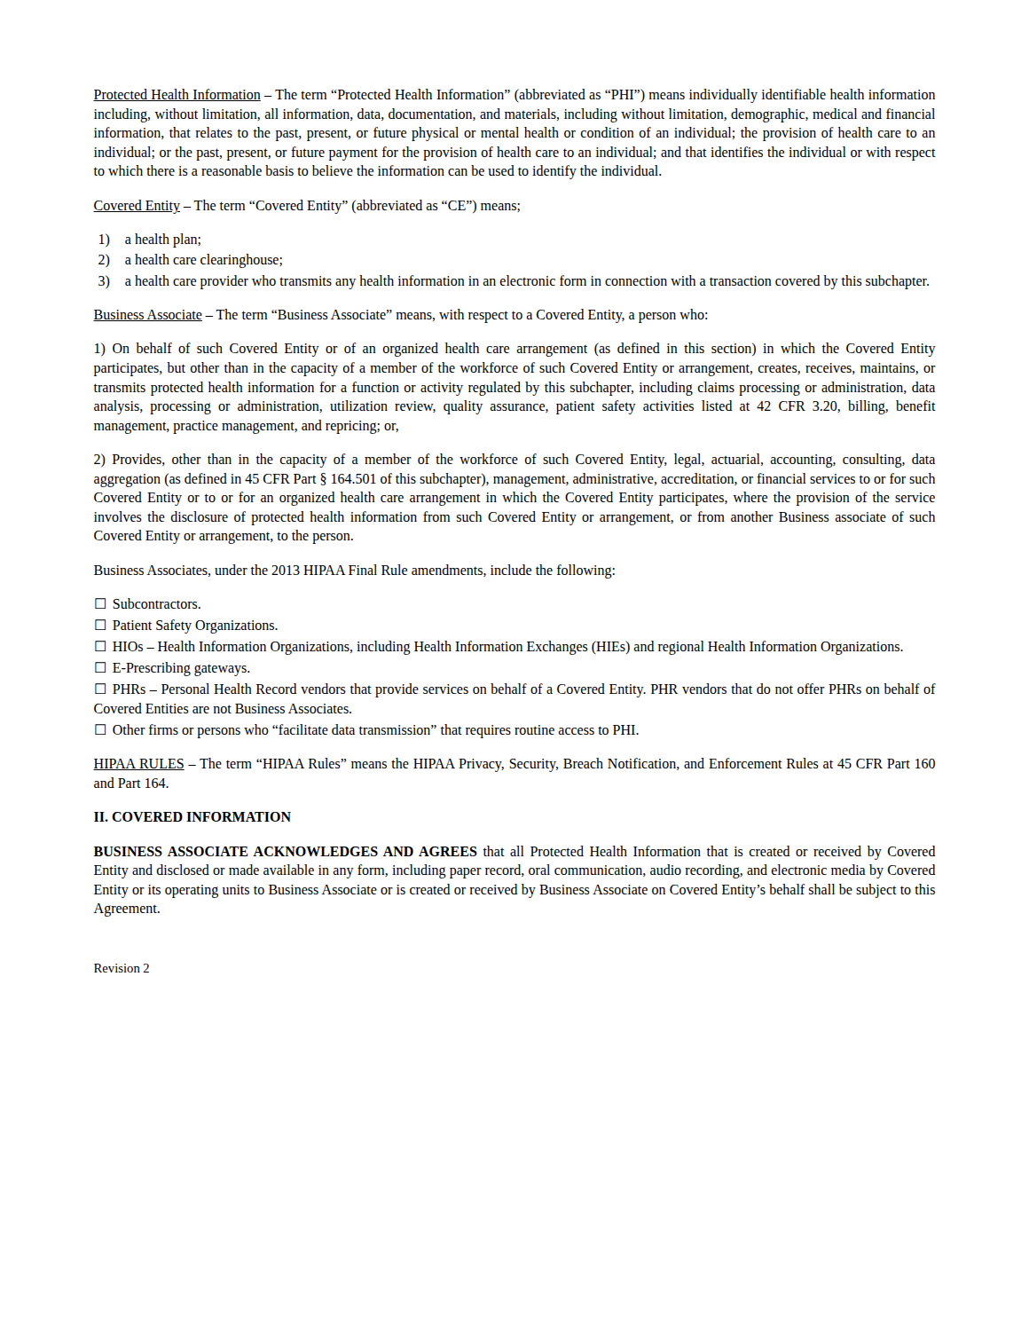Protected Health Information – The term “Protected Health Information” (abbreviated as “PHI”) means individually identifiable health information including, without limitation, all information, data, documentation, and materials, including without limitation, demographic, medical and financial information, that relates to the past, present, or future physical or mental health or condition of an individual; the provision of health care to an individual; or the past, present, or future payment for the provision of health care to an individual; and that identifies the individual or with respect to which there is a reasonable basis to believe the information can be used to identify the individual.
Covered Entity – The term “Covered Entity” (abbreviated as “CE”) means;
1) a health plan;
2) a health care clearinghouse;
3) a health care provider who transmits any health information in an electronic form in connection with a transaction covered by this subchapter.
Business Associate – The term “Business Associate” means, with respect to a Covered Entity, a person who:
1) On behalf of such Covered Entity or of an organized health care arrangement (as defined in this section) in which the Covered Entity participates, but other than in the capacity of a member of the workforce of such Covered Entity or arrangement, creates, receives, maintains, or transmits protected health information for a function or activity regulated by this subchapter, including claims processing or administration, data analysis, processing or administration, utilization review, quality assurance, patient safety activities listed at 42 CFR 3.20, billing, benefit management, practice management, and repricing; or,
2) Provides, other than in the capacity of a member of the workforce of such Covered Entity, legal, actuarial, accounting, consulting, data aggregation (as defined in 45 CFR Part § 164.501 of this subchapter), management, administrative, accreditation, or financial services to or for such Covered Entity or to or for an organized health care arrangement in which the Covered Entity participates, where the provision of the service involves the disclosure of protected health information from such Covered Entity or arrangement, or from another Business associate of such Covered Entity or arrangement, to the person.
Business Associates, under the 2013 HIPAA Final Rule amendments, include the following:
Subcontractors.
Patient Safety Organizations.
HIOs – Health Information Organizations, including Health Information Exchanges (HIEs) and regional Health Information Organizations.
E-Prescribing gateways.
PHRs – Personal Health Record vendors that provide services on behalf of a Covered Entity. PHR vendors that do not offer PHRs on behalf of Covered Entities are not Business Associates.
Other firms or persons who “facilitate data transmission” that requires routine access to PHI.
HIPAA RULES – The term “HIPAA Rules” means the HIPAA Privacy, Security, Breach Notification, and Enforcement Rules at 45 CFR Part 160 and Part 164.
II. COVERED INFORMATION
BUSINESS ASSOCIATE ACKNOWLEDGES AND AGREES that all Protected Health Information that is created or received by Covered Entity and disclosed or made available in any form, including paper record, oral communication, audio recording, and electronic media by Covered Entity or its operating units to Business Associate or is created or received by Business Associate on Covered Entity’s behalf shall be subject to this Agreement.
Revision 2